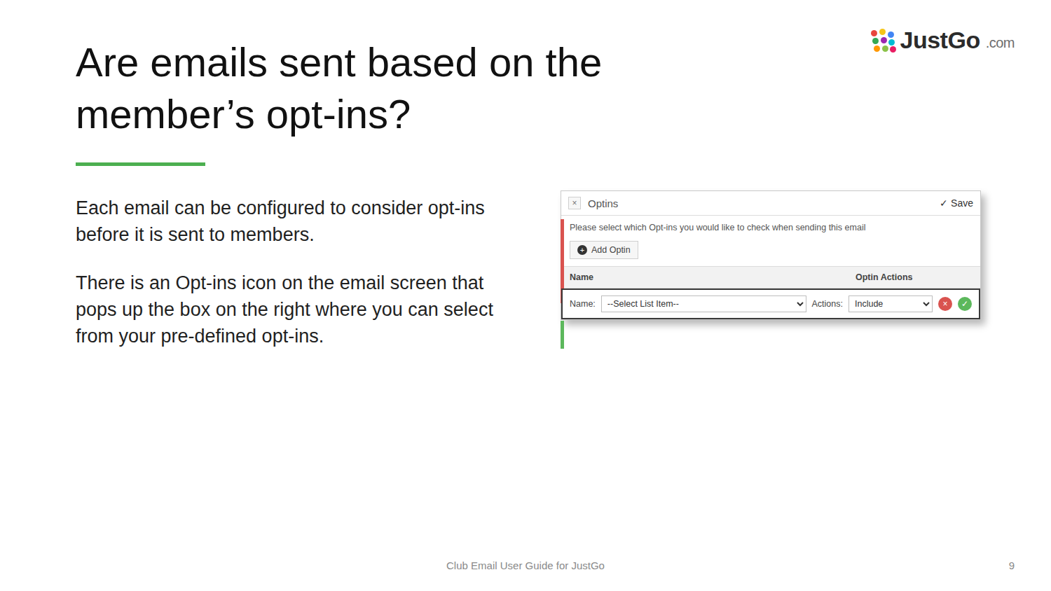JustGo.com
Are emails sent based on the member’s opt-ins?
Each email can be configured to consider opt-ins before it is sent to members.
There is an Opt-ins icon on the email screen that pops up the box on the right where you can select from your pre-defined opt-ins.
× Optins
✓Save
Please select which Opt-ins you would like to check when sending this email
+Add Optin
| Name | Optin Actions | |
| --- | --- | --- |
Name: --Select List Item-- Actions: Include × ✓
Club Email User Guide for JustGo
9